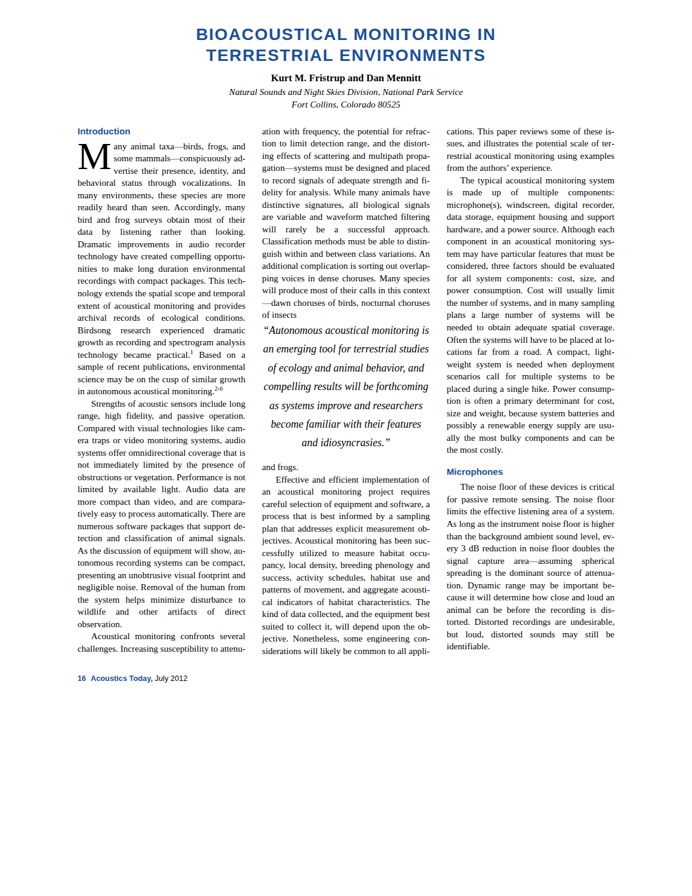BIOACOUSTICAL MONITORING IN
TERRESTRIAL ENVIRONMENTS
Kurt M. Fristrup and Dan Mennitt
Natural Sounds and Night Skies Division, National Park Service
Fort Collins, Colorado 80525
Introduction
Many animal taxa—birds, frogs, and some mammals—conspicuously advertise their presence, identity, and behavioral status through vocalizations. In many environments, these species are more readily heard than seen. Accordingly, many bird and frog surveys obtain most of their data by listening rather than looking. Dramatic improvements in audio recorder technology have created compelling opportunities to make long duration environmental recordings with compact packages. This technology extends the spatial scope and temporal extent of acoustical monitoring and provides archival records of ecological conditions. Birdsong research experienced dramatic growth as recording and spectrogram analysis technology became practical.1 Based on a sample of recent publications, environmental science may be on the cusp of similar growth in autonomous acoustical monitoring.2-6
Strengths of acoustic sensors include long range, high fidelity, and passive operation. Compared with visual technologies like camera traps or video monitoring systems, audio systems offer omnidirectional coverage that is not immediately limited by the presence of obstructions or vegetation. Performance is not limited by available light. Audio data are more compact than video, and are comparatively easy to process automatically. There are numerous software packages that support detection and classification of animal signals. As the discussion of equipment will show, autonomous recording systems can be compact, presenting an unobtrusive visual footprint and negligible noise. Removal of the human from the system helps minimize disturbance to wildlife and other artifacts of direct observation.
Acoustical monitoring confronts several challenges. Increasing susceptibility to attenuation with frequency, the potential for refraction to limit detection range, and the distorting effects of scattering and multipath propagation—systems must be designed and placed to record signals of adequate strength and fidelity for analysis. While many animals have distinctive signatures, all biological signals are variable and waveform matched filtering will rarely be a successful approach. Classification methods must be able to distinguish within and between class variations. An additional complication is sorting out overlapping voices in dense choruses. Many species will produce most of their calls in this context—dawn choruses of birds, nocturnal choruses of insects
“Autonomous acoustical monitoring is an emerging tool for terrestrial studies of ecology and animal behavior, and compelling results will be forthcoming as systems improve and researchers become familiar with their features and idiosyncrasies.”
and frogs.
Effective and efficient implementation of an acoustical monitoring project requires careful selection of equipment and software, a process that is best informed by a sampling plan that addresses explicit measurement objectives. Acoustical monitoring has been successfully utilized to measure habitat occupancy, local density, breeding phenology and success, activity schedules, habitat use and patterns of movement, and aggregate acoustical indicators of habitat characteristics. The kind of data collected, and the equipment best suited to collect it, will depend upon the objective. Nonetheless, some engineering considerations will likely be common to all applications. This paper reviews some of these issues, and illustrates the potential scale of terrestrial acoustical monitoring using examples from the authors’ experience.
The typical acoustical monitoring system is made up of multiple components: microphone(s), windscreen, digital recorder, data storage, equipment housing and support hardware, and a power source. Although each component in an acoustical monitoring system may have particular features that must be considered, three factors should be evaluated for all system components: cost, size, and power consumption. Cost will usually limit the number of systems, and in many sampling plans a large number of systems will be needed to obtain adequate spatial coverage. Often the systems will have to be placed at locations far from a road. A compact, lightweight system is needed when deployment scenarios call for multiple systems to be placed during a single hike. Power consumption is often a primary determinant for cost, size and weight, because system batteries and possibly a renewable energy supply are usually the most bulky components and can be the most costly.
Microphones
The noise floor of these devices is critical for passive remote sensing. The noise floor limits the effective listening area of a system. As long as the instrument noise floor is higher than the background ambient sound level, every 3 dB reduction in noise floor doubles the signal capture area—assuming spherical spreading is the dominant source of attenuation. Dynamic range may be important because it will determine how close and loud an animal can be before the recording is distorted. Distorted recordings are undesirable, but loud, distorted sounds may still be identifiable.
16 Acoustics Today, July 2012